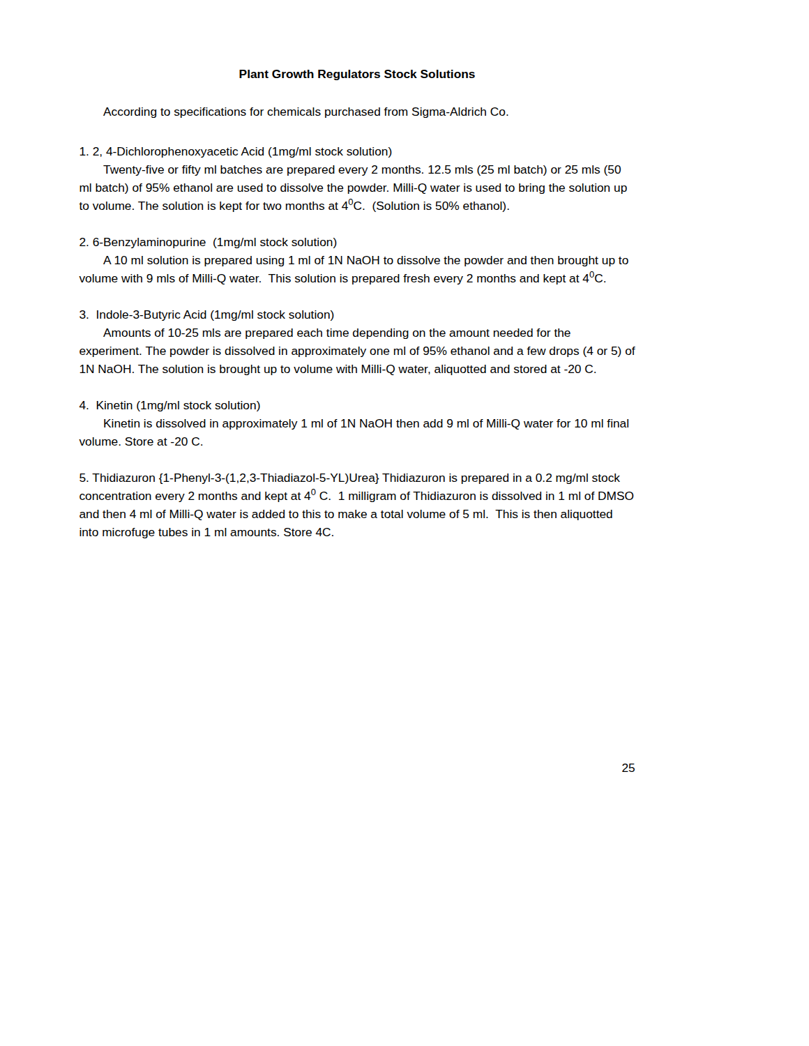Plant Growth Regulators Stock Solutions
According to specifications for chemicals purchased from Sigma-Aldrich Co.
1. 2, 4-Dichlorophenoxyacetic Acid (1mg/ml stock solution)
Twenty-five or fifty ml batches are prepared every 2 months. 12.5 mls (25 ml batch) or 25 mls (50 ml batch) of 95% ethanol are used to dissolve the powder. Milli-Q water is used to bring the solution up to volume. The solution is kept for two months at 40C. (Solution is 50% ethanol).
2. 6-Benzylaminopurine (1mg/ml stock solution)
A 10 ml solution is prepared using 1 ml of 1N NaOH to dissolve the powder and then brought up to volume with 9 mls of Milli-Q water. This solution is prepared fresh every 2 months and kept at 40C.
3. Indole-3-Butyric Acid (1mg/ml stock solution)
Amounts of 10-25 mls are prepared each time depending on the amount needed for the experiment. The powder is dissolved in approximately one ml of 95% ethanol and a few drops (4 or 5) of 1N NaOH. The solution is brought up to volume with Milli-Q water, aliquotted and stored at -20 C.
4. Kinetin (1mg/ml stock solution)
Kinetin is dissolved in approximately 1 ml of 1N NaOH then add 9 ml of Milli-Q water for 10 ml final volume. Store at -20 C.
5. Thidiazuron {1-Phenyl-3-(1,2,3-Thiadiazol-5-YL)Urea} Thidiazuron is prepared in a 0.2 mg/ml stock concentration every 2 months and kept at 40 C. 1 milligram of Thidiazuron is dissolved in 1 ml of DMSO and then 4 ml of Milli-Q water is added to this to make a total volume of 5 ml. This is then aliquotted into microfuge tubes in 1 ml amounts. Store 4C.
25